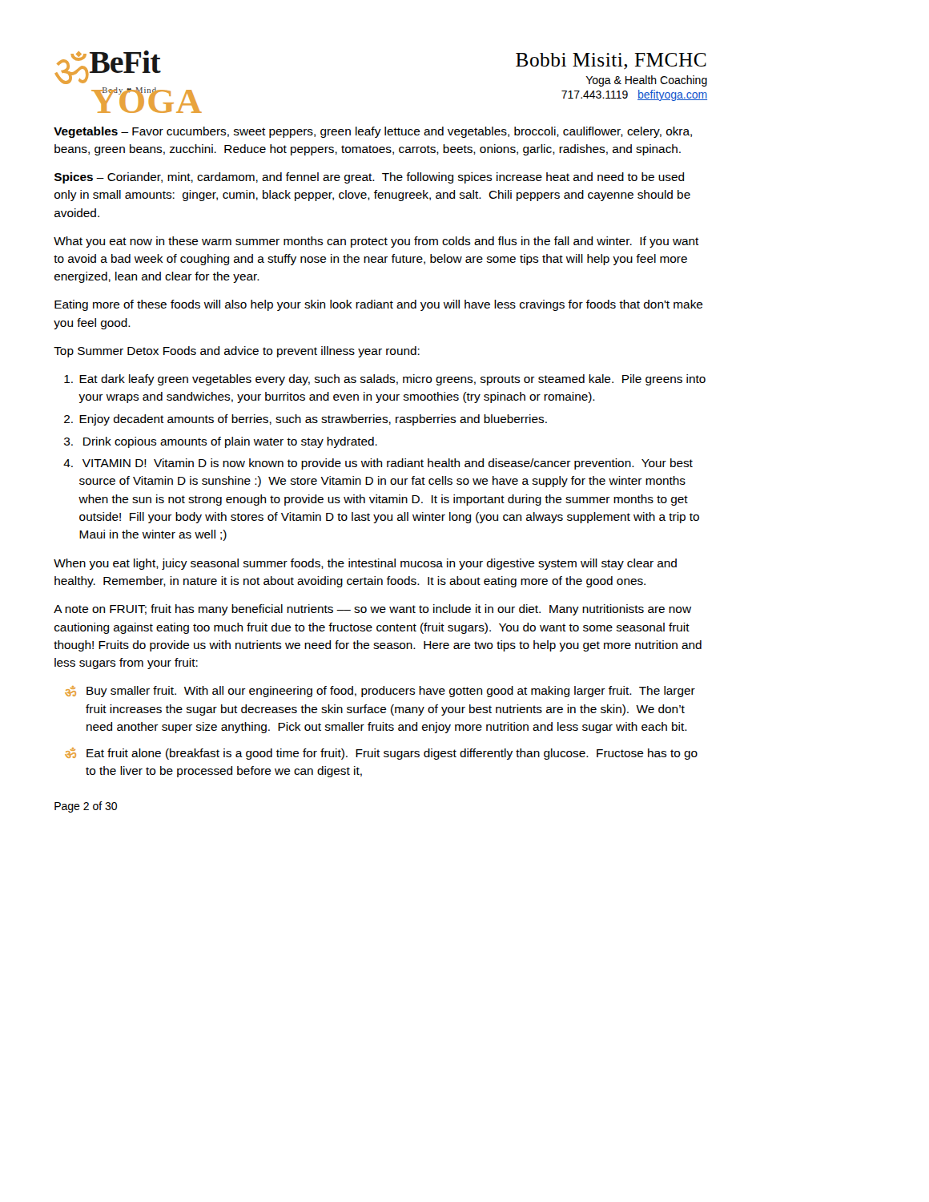ॐBeFit Body ♥ Mind YOGA
Bobbi Misiti, FMCHC
Yoga & Health Coaching
717.443.1119 befityoga.com
Vegetables – Favor cucumbers, sweet peppers, green leafy lettuce and vegetables, broccoli, cauliflower, celery, okra, beans, green beans, zucchini. Reduce hot peppers, tomatoes, carrots, beets, onions, garlic, radishes, and spinach.
Spices – Coriander, mint, cardamom, and fennel are great. The following spices increase heat and need to be used only in small amounts: ginger, cumin, black pepper, clove, fenugreek, and salt. Chili peppers and cayenne should be avoided.
What you eat now in these warm summer months can protect you from colds and flus in the fall and winter. If you want to avoid a bad week of coughing and a stuffy nose in the near future, below are some tips that will help you feel more energized, lean and clear for the year.
Eating more of these foods will also help your skin look radiant and you will have less cravings for foods that don't make you feel good.
Top Summer Detox Foods and advice to prevent illness year round:
Eat dark leafy green vegetables every day, such as salads, micro greens, sprouts or steamed kale. Pile greens into your wraps and sandwiches, your burritos and even in your smoothies (try spinach or romaine).
Enjoy decadent amounts of berries, such as strawberries, raspberries and blueberries.
Drink copious amounts of plain water to stay hydrated.
VITAMIN D! Vitamin D is now known to provide us with radiant health and disease/cancer prevention. Your best source of Vitamin D is sunshine :) We store Vitamin D in our fat cells so we have a supply for the winter months when the sun is not strong enough to provide us with vitamin D. It is important during the summer months to get outside! Fill your body with stores of Vitamin D to last you all winter long (you can always supplement with a trip to Maui in the winter as well ;)
When you eat light, juicy seasonal summer foods, the intestinal mucosa in your digestive system will stay clear and healthy. Remember, in nature it is not about avoiding certain foods. It is about eating more of the good ones.
A note on FRUIT; fruit has many beneficial nutrients –– so we want to include it in our diet. Many nutritionists are now cautioning against eating too much fruit due to the fructose content (fruit sugars). You do want to some seasonal fruit though! Fruits do provide us with nutrients we need for the season. Here are two tips to help you get more nutrition and less sugars from your fruit:
Buy smaller fruit. With all our engineering of food, producers have gotten good at making larger fruit. The larger fruit increases the sugar but decreases the skin surface (many of your best nutrients are in the skin). We don’t need another super size anything. Pick out smaller fruits and enjoy more nutrition and less sugar with each bit.
Eat fruit alone (breakfast is a good time for fruit). Fruit sugars digest differently than glucose. Fructose has to go to the liver to be processed before we can digest it,
Page 2 of 30